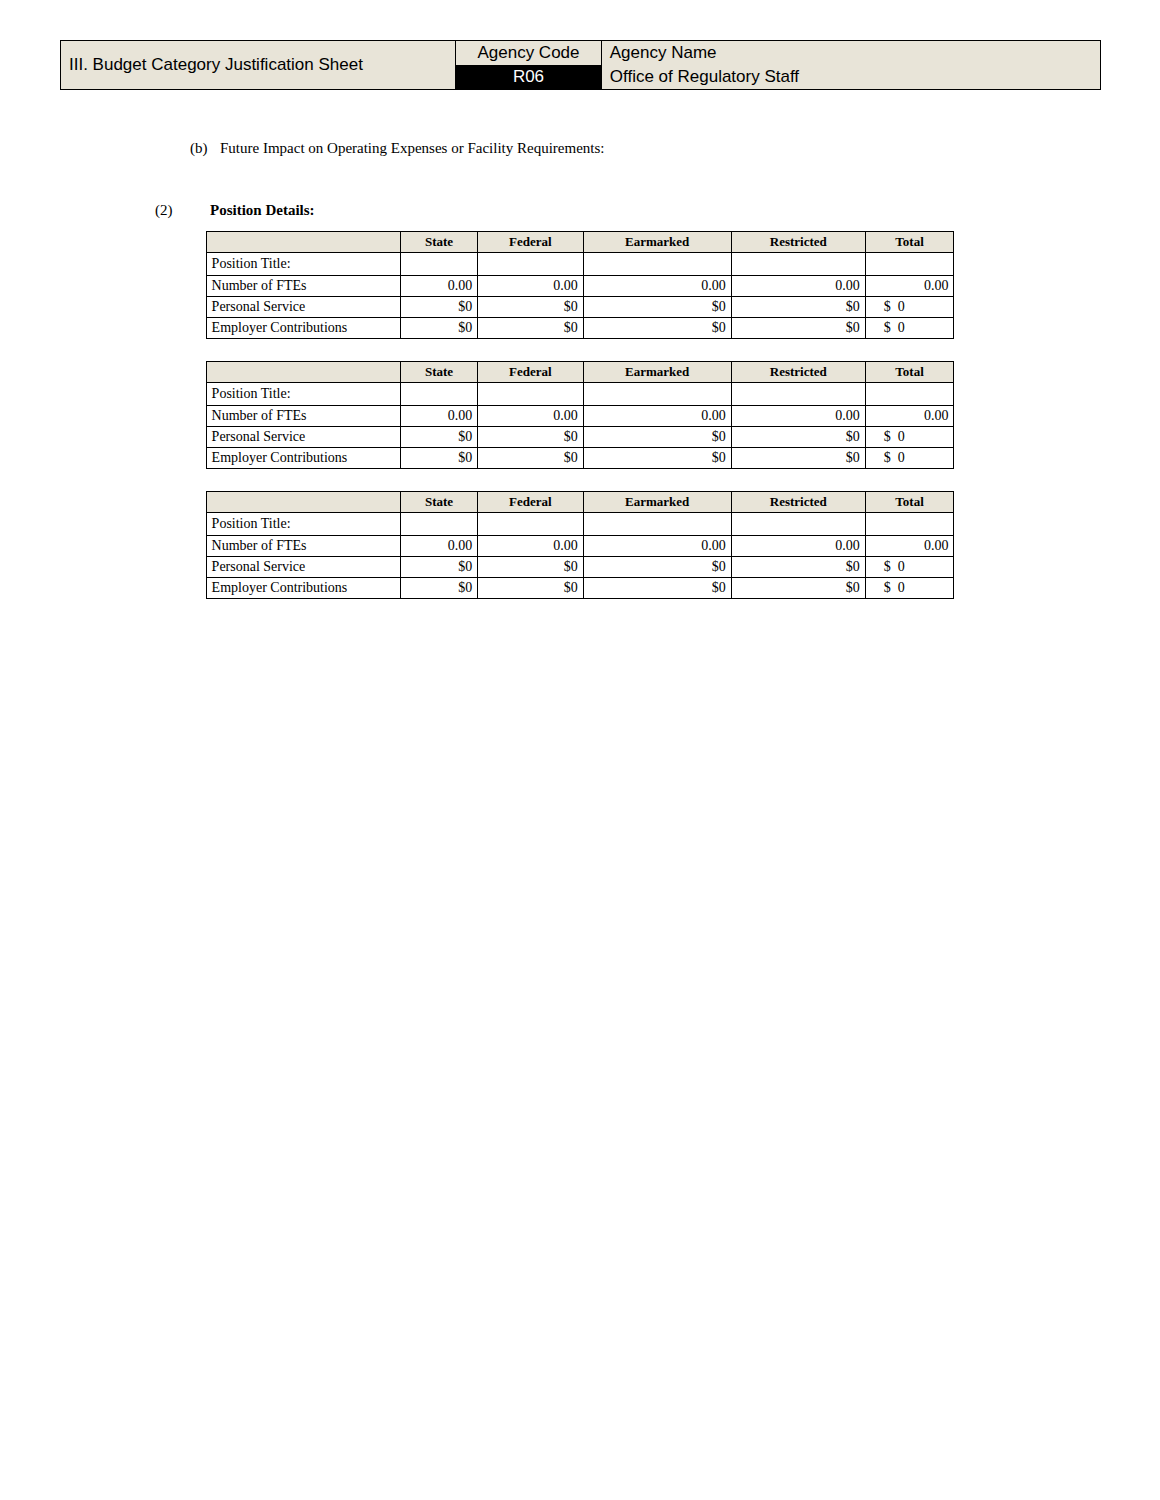III. Budget Category Justification Sheet
Agency Code R06
Agency Name Office of Regulatory Staff
(b) Future Impact on Operating Expenses or Facility Requirements:
(2) Position Details:
| | State | Federal | Earmarked | Restricted | Total |
| --- | --- | --- | --- | --- | --- |
| Position Title: | | | | | |
| Number of FTEs | 0.00 | 0.00 | 0.00 | 0.00 | 0.00 |
| Personal Service | $0 | $0 | $0 | $0 | $ 0 |
| Employer Contributions | $0 | $0 | $0 | $0 | $ 0 |
| | State | Federal | Earmarked | Restricted | Total |
| --- | --- | --- | --- | --- | --- |
| Position Title: | | | | | |
| Number of FTEs | 0.00 | 0.00 | 0.00 | 0.00 | 0.00 |
| Personal Service | $0 | $0 | $0 | $0 | $ 0 |
| Employer Contributions | $0 | $0 | $0 | $0 | $ 0 |
| | State | Federal | Earmarked | Restricted | Total |
| --- | --- | --- | --- | --- | --- |
| Position Title: | | | | | |
| Number of FTEs | 0.00 | 0.00 | 0.00 | 0.00 | 0.00 |
| Personal Service | $0 | $0 | $0 | $0 | $ 0 |
| Employer Contributions | $0 | $0 | $0 | $0 | $ 0 |